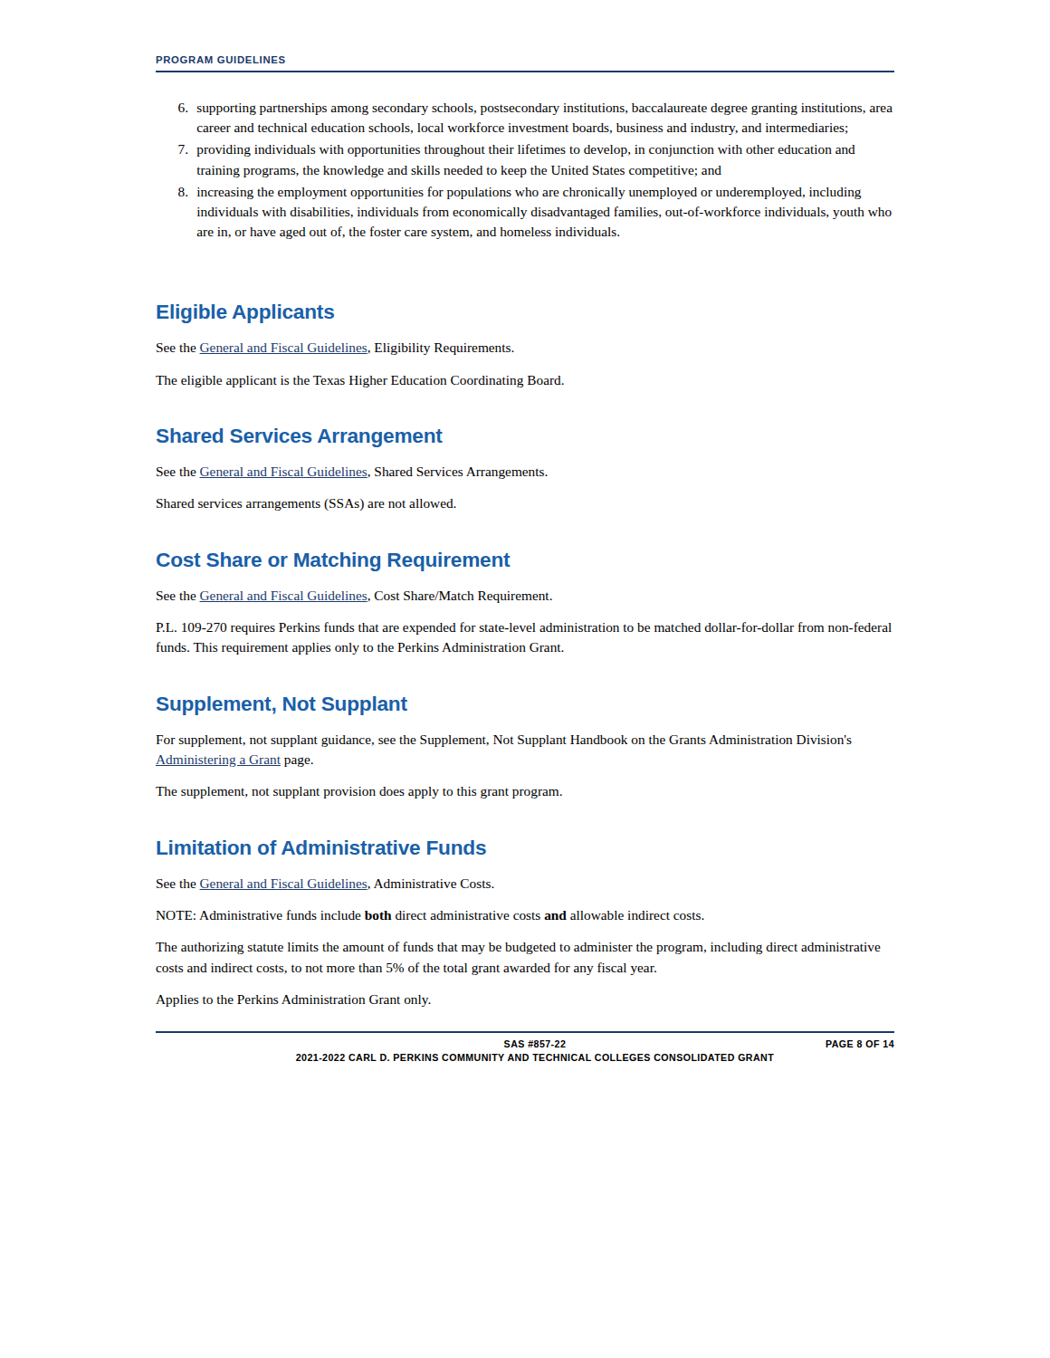Program Guidelines
supporting partnerships among secondary schools, postsecondary institutions, baccalaureate degree granting institutions, area career and technical education schools, local workforce investment boards, business and industry, and intermediaries;
providing individuals with opportunities throughout their lifetimes to develop, in conjunction with other education and training programs, the knowledge and skills needed to keep the United States competitive; and
increasing the employment opportunities for populations who are chronically unemployed or underemployed, including individuals with disabilities, individuals from economically disadvantaged families, out-of-workforce individuals, youth who are in, or have aged out of, the foster care system, and homeless individuals.
Eligible Applicants
See the General and Fiscal Guidelines, Eligibility Requirements.
The eligible applicant is the Texas Higher Education Coordinating Board.
Shared Services Arrangement
See the General and Fiscal Guidelines, Shared Services Arrangements.
Shared services arrangements (SSAs) are not allowed.
Cost Share or Matching Requirement
See the General and Fiscal Guidelines, Cost Share/Match Requirement.
P.L. 109-270 requires Perkins funds that are expended for state-level administration to be matched dollar-for-dollar from non-federal funds. This requirement applies only to the Perkins Administration Grant.
Supplement, Not Supplant
For supplement, not supplant guidance, see the Supplement, Not Supplant Handbook on the Grants Administration Division's Administering a Grant page.
The supplement, not supplant provision does apply to this grant program.
Limitation of Administrative Funds
See the General and Fiscal Guidelines, Administrative Costs.
NOTE: Administrative funds include both direct administrative costs and allowable indirect costs.
The authorizing statute limits the amount of funds that may be budgeted to administer the program, including direct administrative costs and indirect costs, to not more than 5% of the total grant awarded for any fiscal year.
Applies to the Perkins Administration Grant only.
SAS #857-22
2021-2022 Carl D. Perkins Community and Technical Colleges Consolidated Grant
Page 8 of 14